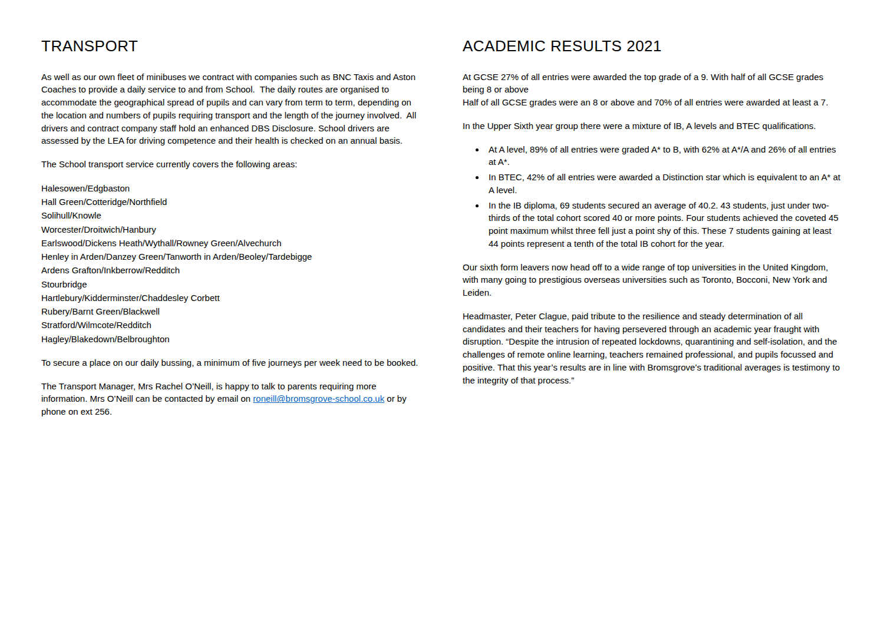TRANSPORT
As well as our own fleet of minibuses we contract with companies such as BNC Taxis and Aston Coaches to provide a daily service to and from School. The daily routes are organised to accommodate the geographical spread of pupils and can vary from term to term, depending on the location and numbers of pupils requiring transport and the length of the journey involved. All drivers and contract company staff hold an enhanced DBS Disclosure. School drivers are assessed by the LEA for driving competence and their health is checked on an annual basis.
The School transport service currently covers the following areas:
Halesowen/Edgbaston
Hall Green/Cotteridge/Northfield
Solihull/Knowle
Worcester/Droitwich/Hanbury
Earlswood/Dickens Heath/Wythall/Rowney Green/Alvechurch
Henley in Arden/Danzey Green/Tanworth in Arden/Beoley/Tardebigge
Ardens Grafton/Inkberrow/Redditch
Stourbridge
Hartlebury/Kidderminster/Chaddesley Corbett
Rubery/Barnt Green/Blackwell
Stratford/Wilmcote/Redditch
Hagley/Blakedown/Belbroughton
To secure a place on our daily bussing, a minimum of five journeys per week need to be booked.
The Transport Manager, Mrs Rachel O’Neill, is happy to talk to parents requiring more information. Mrs O’Neill can be contacted by email on roneill@bromsgrove-school.co.uk or by phone on ext 256.
ACADEMIC RESULTS 2021
At GCSE 27% of all entries were awarded the top grade of a 9. With half of all GCSE grades being 8 or above
Half of all GCSE grades were an 8 or above and 70% of all entries were awarded at least a 7.
In the Upper Sixth year group there were a mixture of IB, A levels and BTEC qualifications.
At A level, 89% of all entries were graded A* to B, with 62% at A*/A and 26% of all entries at A*.
In BTEC, 42% of all entries were awarded a Distinction star which is equivalent to an A* at A level.
In the IB diploma, 69 students secured an average of 40.2. 43 students, just under two-thirds of the total cohort scored 40 or more points. Four students achieved the coveted 45 point maximum whilst three fell just a point shy of this. These 7 students gaining at least 44 points represent a tenth of the total IB cohort for the year.
Our sixth form leavers now head off to a wide range of top universities in the United Kingdom, with many going to prestigious overseas universities such as Toronto, Bocconi, New York and Leiden.
Headmaster, Peter Clague, paid tribute to the resilience and steady determination of all candidates and their teachers for having persevered through an academic year fraught with disruption. “Despite the intrusion of repeated lockdowns, quarantining and self-isolation, and the challenges of remote online learning, teachers remained professional, and pupils focussed and positive. That this year’s results are in line with Bromsgrove’s traditional averages is testimony to the integrity of that process.”